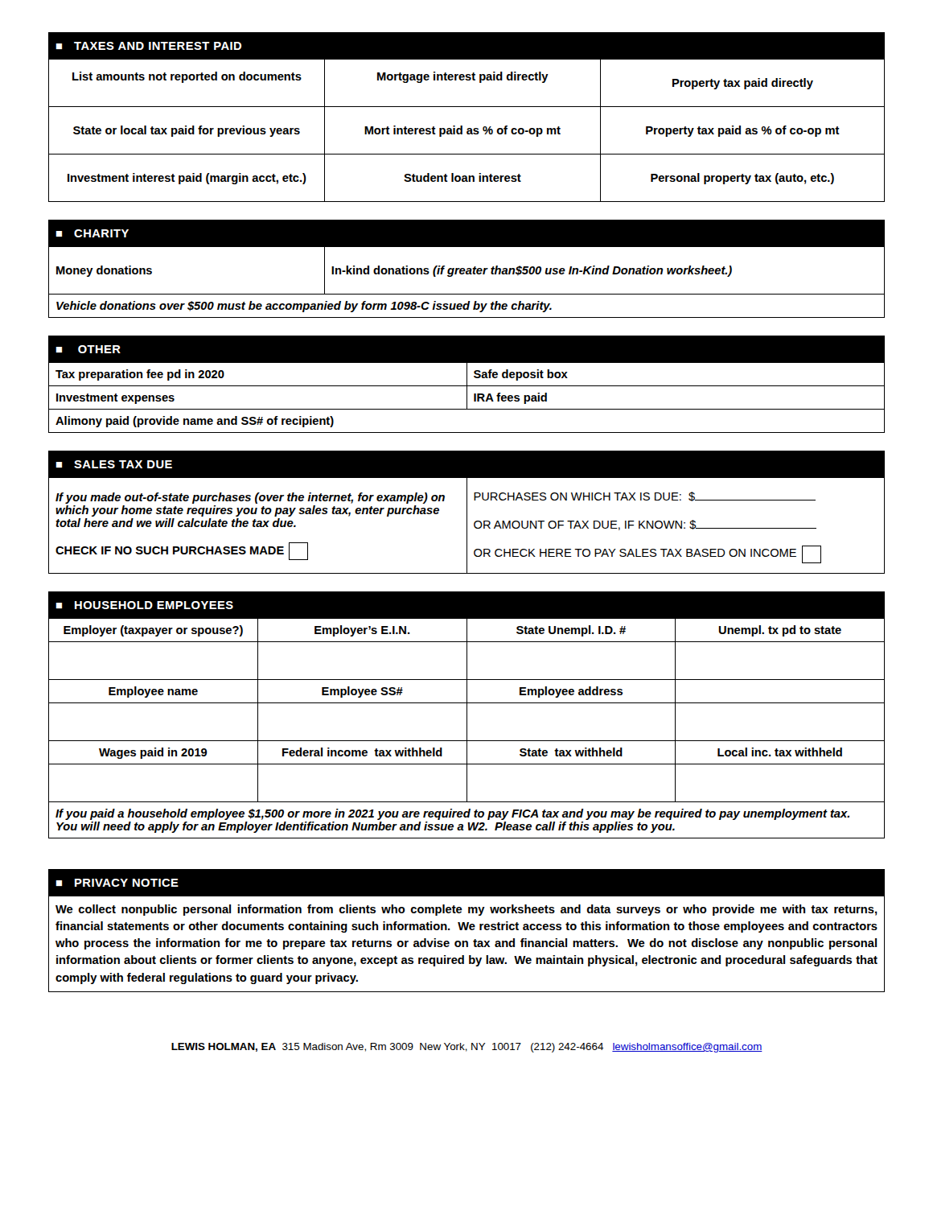| ■ TAXES AND INTEREST PAID | | |
| List amounts not reported on documents such as | Mortgage interest paid directly (if not included in bank or mortgage co 1098) | Property tax paid directly |
| State or local tax paid for previous years | Mort interest paid as % of co-op mt | Property tax paid as % of co-op mt |
| Investment interest paid (margin acct, etc.) | Student loan interest | Personal property tax (auto, etc.) |
| ■ CHARITY | |
| Money donations | In-kind donations (if greater than$500 use In-Kind Donation worksheet.) |
| Vehicle donations over $500 must be accompanied by form 1098-C issued by the charity. |
| ■ OTHER | |
| Tax preparation fee pd in 2020 | Safe deposit box |
| Investment expenses | IRA fees paid |
| Alimony paid (provide name and SS# of recipient) |
| ■ SALES TAX DUE | |
| If you made out-of-state purchases (over the internet, for example) on which your home state requires you to pay sales tax, enter purchase total here and we will calculate the tax due. CHECK IF NO SUCH PURCHASES MADE | PURCHASES ON WHICH TAX IS DUE: $ OR AMOUNT OF TAX DUE, IF KNOWN: $ OR CHECK HERE TO PAY SALES TAX BASED ON INCOME |
| ■ HOUSEHOLD EMPLOYEES | | | |
| Employer (taxpayer or spouse?) | Employer’s E.I.N. | State Unempl. I.D. # | Unempl. tx pd to state |
| Employee name | Employee SS# | Employee address | |
| Wages paid in 2019 | Federal income tax withheld | State tax withheld | Local inc. tax withheld |
| If you paid a household employee $1,500 or more in 2021 you are required to pay FICA tax and you may be required to pay unemployment tax. You will need to apply for an Employer Identification Number and issue a W2. Please call if this applies to you. |
| ■ PRIVACY NOTICE |
| We collect nonpublic personal information from clients who complete my worksheets and data surveys or who provide me with tax returns, financial statements or other documents containing such information. We restrict access to this information to those employees and contractors who process the information for me to prepare tax returns or advise on tax and financial matters. We do not disclose any nonpublic personal information about clients or former clients to anyone, except as required by law. We maintain physical, electronic and procedural safeguards that comply with federal regulations to guard your privacy. |
LEWIS HOLMAN, EA 315 Madison Ave, Rm 3009 New York, NY 10017 (212) 242-4664 lewisholmansoffice@gmail.com